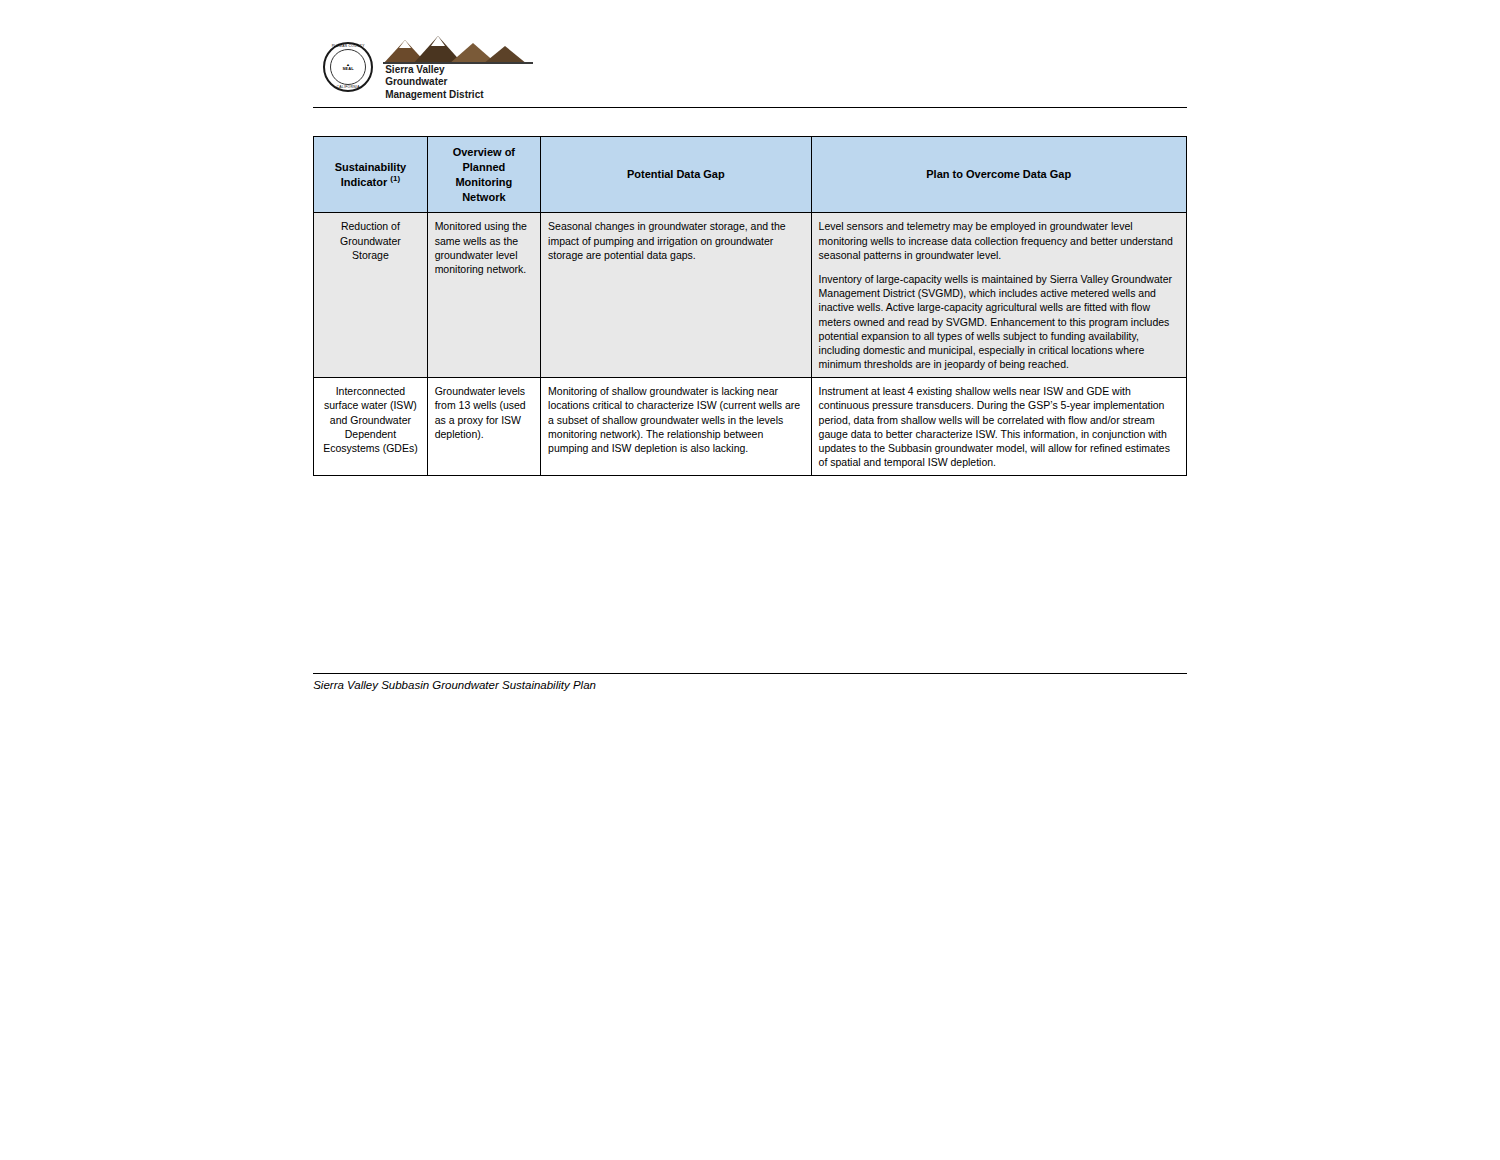PLUMAS COUNTY
▲ SEAL
CALIFORNIA
Sierra Valley
Groundwater
Management District
| Sustainability Indicator (1) | Overview of Planned Monitoring Network | Potential Data Gap | Plan to Overcome Data Gap |
| --- | --- | --- | --- |
| Reduction of Groundwater Storage | Monitored using the same wells as the groundwater level monitoring network. | Seasonal changes in groundwater storage, and the impact of pumping and irrigation on groundwater storage are potential data gaps. | Level sensors and telemetry may be employed in groundwater level monitoring wells to increase data collection frequency and better understand seasonal patterns in groundwater level. Inventory of large-capacity wells is maintained by Sierra Valley Groundwater Management District (SVGMD), which includes active metered wells and inactive wells. Active large-capacity agricultural wells are fitted with flow meters owned and read by SVGMD. Enhancement to this program includes potential expansion to all types of wells subject to funding availability, including domestic and municipal, especially in critical locations where minimum thresholds are in jeopardy of being reached. |
| Interconnected surface water (ISW) and Groundwater Dependent Ecosystems (GDEs) | Groundwater levels from 13 wells (used as a proxy for ISW depletion). | Monitoring of shallow groundwater is lacking near locations critical to characterize ISW (current wells are a subset of shallow groundwater wells in the levels monitoring network). The relationship between pumping and ISW depletion is also lacking. | Instrument at least 4 existing shallow wells near ISW and GDE with continuous pressure transducers. During the GSP’s 5-year implementation period, data from shallow wells will be correlated with flow and/or stream gauge data to better characterize ISW. This information, in conjunction with updates to the Subbasin groundwater model, will allow for refined estimates of spatial and temporal ISW depletion. |
Sierra Valley Subbasin Groundwater Sustainability Plan